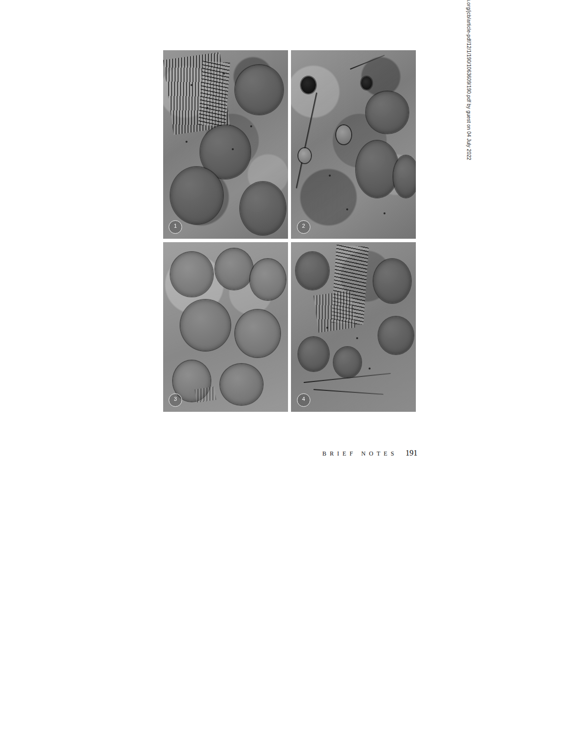1
2
3
4
Downloaded from http://rupress.org/jcb/article-pdf/12/1/190/1063609/190.pdf by guest on 04 July 2022
B R I E F N O T E S191